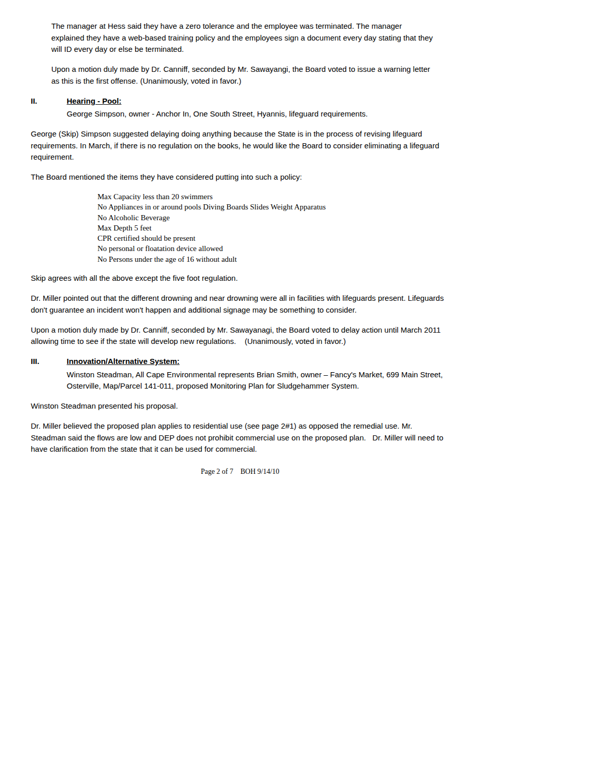The manager at Hess said they have a zero tolerance and the employee was terminated. The manager explained they have a web-based training policy and the employees sign a document every day stating that they will ID every day or else be terminated.
Upon a motion duly made by Dr. Canniff, seconded by Mr. Sawayangi, the Board voted to issue a warning letter as this is the first offense. (Unanimously, voted in favor.)
II. Hearing - Pool:
George Simpson, owner - Anchor In, One South Street, Hyannis, lifeguard requirements.
George (Skip) Simpson suggested delaying doing anything because the State is in the process of revising lifeguard requirements. In March, if there is no regulation on the books, he would like the Board to consider eliminating a lifeguard requirement.
The Board mentioned the items they have considered putting into such a policy:
Max Capacity less than 20 swimmers
No Appliances in or around pools Diving Boards Slides Weight Apparatus
No Alcoholic Beverage
Max Depth 5 feet
CPR certified should be present
No personal or floatation device allowed
No Persons under the age of 16 without adult
Skip agrees with all the above except the five foot regulation.
Dr. Miller pointed out that the different drowning and near drowning were all in facilities with lifeguards present. Lifeguards don't guarantee an incident won't happen and additional signage may be something to consider.
Upon a motion duly made by Dr. Canniff, seconded by Mr. Sawayanagi, the Board voted to delay action until March 2011 allowing time to see if the state will develop new regulations. (Unanimously, voted in favor.)
III. Innovation/Alternative System:
Winston Steadman, All Cape Environmental represents Brian Smith, owner – Fancy's Market, 699 Main Street, Osterville, Map/Parcel 141-011, proposed Monitoring Plan for Sludgehammer System.
Winston Steadman presented his proposal.
Dr. Miller believed the proposed plan applies to residential use (see page 2#1) as opposed the remedial use. Mr. Steadman said the flows are low and DEP does not prohibit commercial use on the proposed plan. Dr. Miller will need to have clarification from the state that it can be used for commercial.
Page 2 of 7 BOH 9/14/10